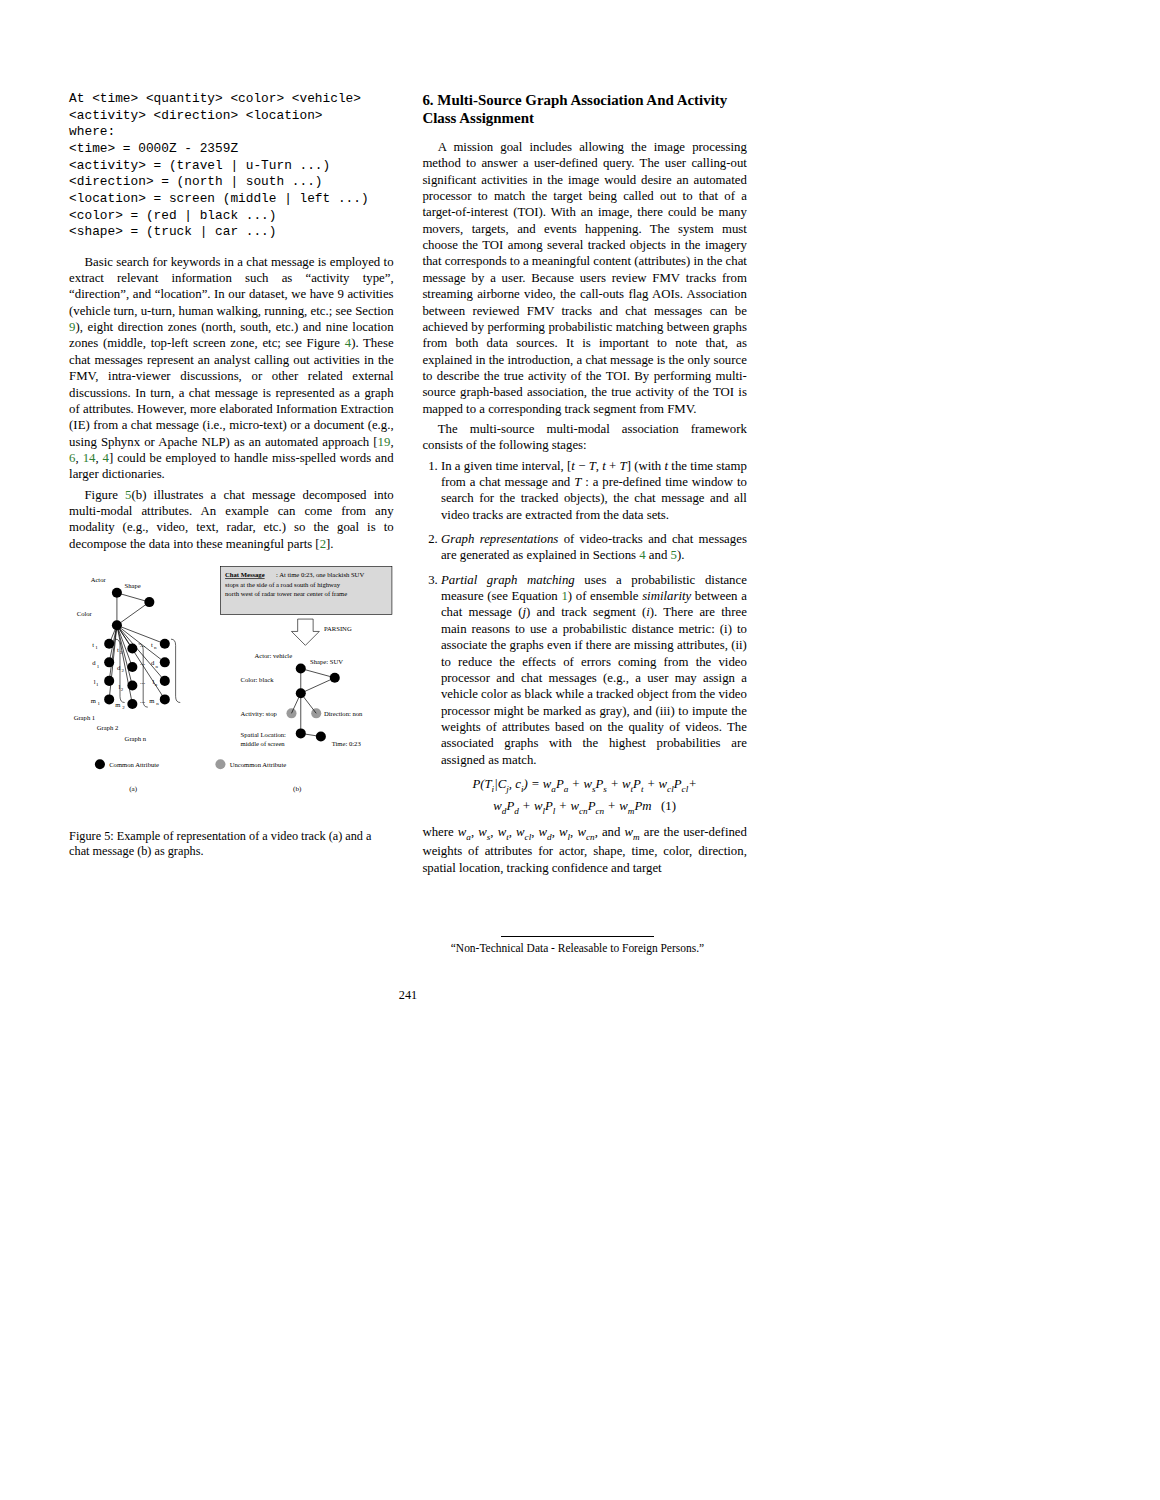At <time> <quantity> <color> <vehicle>
<activity> <direction> <location>
where:
<time> = 0000Z - 2359Z
<activity> = (travel | u-Turn ...)
<direction> = (north | south ...)
<location> = screen (middle | left ...)
<color> = (red | black ...)
<shape> = (truck | car ...)
Basic search for keywords in a chat message is employed to extract relevant information such as “activity type”, “direction”, and “location”. In our dataset, we have 9 activities (vehicle turn, u-turn, human walking, running, etc.; see Section 9), eight direction zones (north, south, etc.) and nine location zones (middle, top-left screen zone, etc; see Figure 4). These chat messages represent an analyst calling out activities in the FMV, intra-viewer discussions, or other related external discussions. In turn, a chat message is represented as a graph of attributes. However, more elaborated Information Extraction (IE) from a chat message (i.e., micro-text) or a document (e.g., using Sphynx or Apache NLP) as an automated approach [19, 6, 14, 4] could be employed to handle miss-spelled words and larger dictionaries.
Figure 5(b) illustrates a chat message decomposed into multi-modal attributes. An example can come from any modality (e.g., video, text, radar, etc.) so the goal is to decompose the data into these meaningful parts [2].
Chat Message : At time 0:23, one blackish SUV stops at the side of a road south of highway north west of radar tower near center of frame PARSING Actor Shape Color t1 t2 ... tn d1 d2 ... dn l1 l2 ... ln m1 m2 ... mn Graph 1 Graph 2 Graph n Actor: vehicle Shape: SUV Color: black Activity: stop Direction: non Spatial Location: middle of screen Time: 0:23 Common Attribute Uncommon Attribute (a) (b)
Figure 5: Example of representation of a video track (a) and a chat message (b) as graphs.
6. Multi-Source Graph Association And Activity Class Assignment
A mission goal includes allowing the image processing method to answer a user-defined query. The user calling-out significant activities in the image would desire an automated processor to match the target being called out to that of a target-of-interest (TOI). With an image, there could be many movers, targets, and events happening. The system must choose the TOI among several tracked objects in the imagery that corresponds to a meaningful content (attributes) in the chat message by a user. Because users review FMV tracks from streaming airborne video, the call-outs flag AOIs. Association between reviewed FMV tracks and chat messages can be achieved by performing probabilistic matching between graphs from both data sources. It is important to note that, as explained in the introduction, a chat message is the only source to describe the true activity of the TOI. By performing multi-source graph-based association, the true activity of the TOI is mapped to a corresponding track segment from FMV.
The multi-source multi-modal association framework consists of the following stages:
In a given time interval, [t − T, t + T] (with t the time stamp from a chat message and T : a pre-defined time window to search for the tracked objects), the chat message and all video tracks are extracted from the data sets.
Graph representations of video-tracks and chat messages are generated as explained in Sections 4 and 5).
Partial graph matching uses a probabilistic distance measure (see Equation 1) of ensemble similarity between a chat message (j) and track segment (i). There are three main reasons to use a probabilistic distance metric: (i) to associate the graphs even if there are missing attributes, (ii) to reduce the effects of errors coming from the video processor and chat messages (e.g., a user may assign a vehicle color as black while a tracked object from the video processor might be marked as gray), and (iii) to impute the weights of attributes based on the quality of videos. The associated graphs with the highest probabilities are assigned as match.
P(Ti|Cj, ci) = waPa + wsPs + wtPt + wclPcl+ wdPd + wlPl + wcnPcn + wmPm (1)
where wa, ws, wt, wcl, wd, wl, wcn, and wm are the user-defined weights of attributes for actor, shape, time, color, direction, spatial location, tracking confidence and target
“Non-Technical Data - Releasable to Foreign Persons.”
241